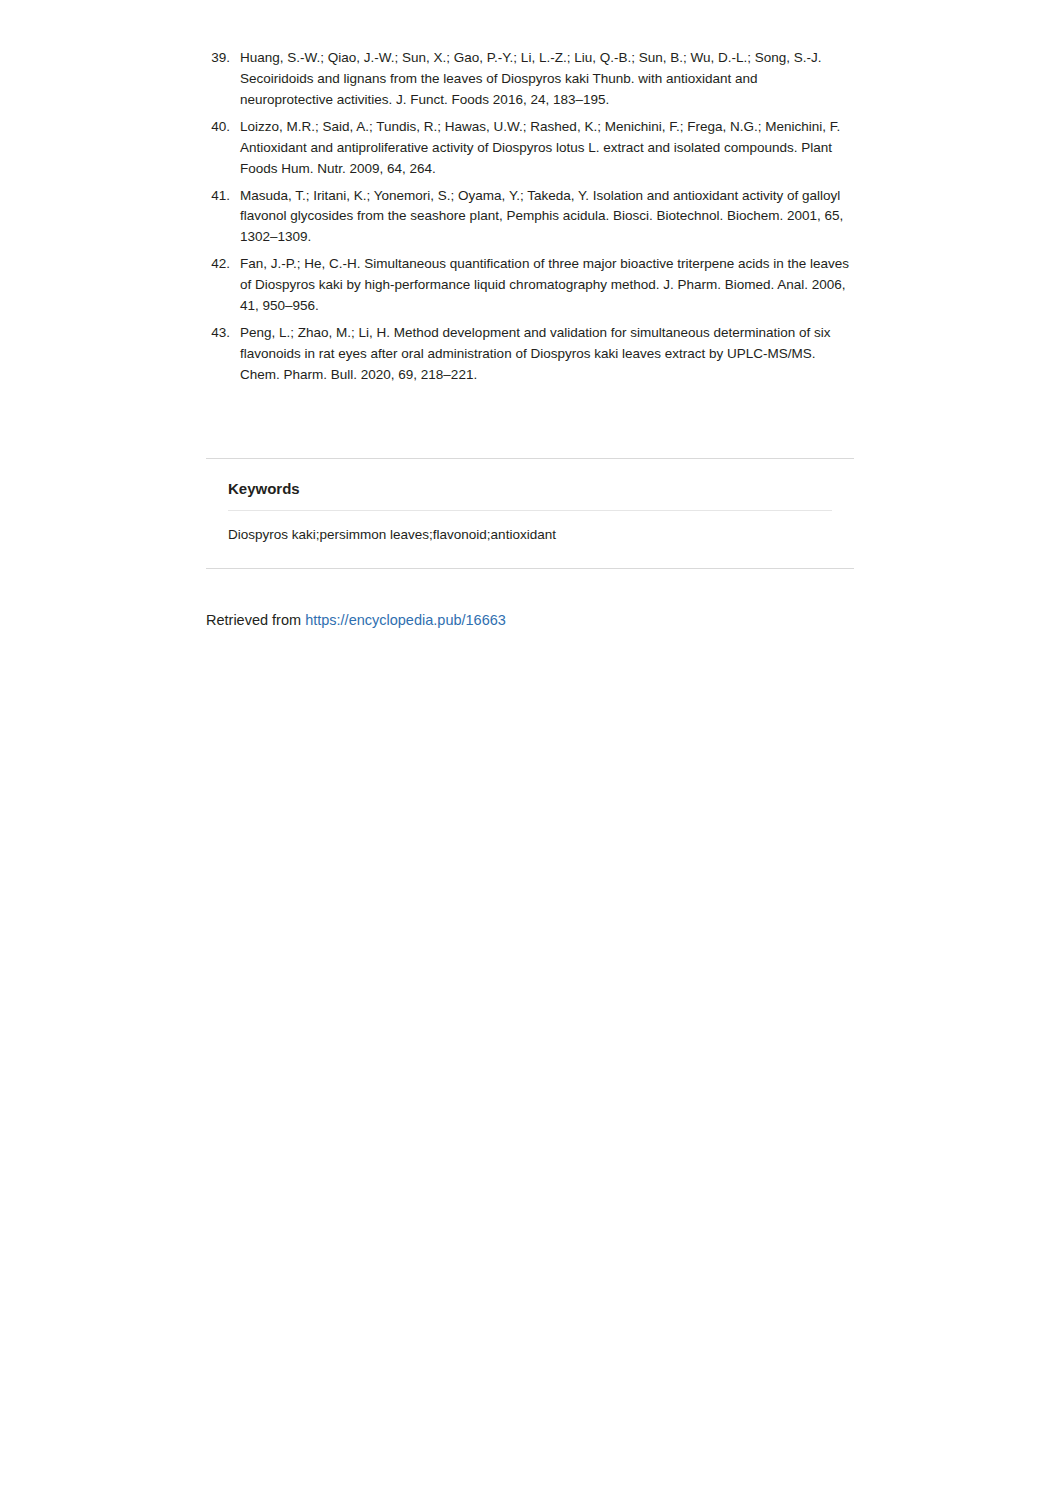39. Huang, S.-W.; Qiao, J.-W.; Sun, X.; Gao, P.-Y.; Li, L.-Z.; Liu, Q.-B.; Sun, B.; Wu, D.-L.; Song, S.-J. Secoiridoids and lignans from the leaves of Diospyros kaki Thunb. with antioxidant and neuroprotective activities. J. Funct. Foods 2016, 24, 183–195.
40. Loizzo, M.R.; Said, A.; Tundis, R.; Hawas, U.W.; Rashed, K.; Menichini, F.; Frega, N.G.; Menichini, F. Antioxidant and antiproliferative activity of Diospyros lotus L. extract and isolated compounds. Plant Foods Hum. Nutr. 2009, 64, 264.
41. Masuda, T.; Iritani, K.; Yonemori, S.; Oyama, Y.; Takeda, Y. Isolation and antioxidant activity of galloyl flavonol glycosides from the seashore plant, Pemphis acidula. Biosci. Biotechnol. Biochem. 2001, 65, 1302–1309.
42. Fan, J.-P.; He, C.-H. Simultaneous quantification of three major bioactive triterpene acids in the leaves of Diospyros kaki by high-performance liquid chromatography method. J. Pharm. Biomed. Anal. 2006, 41, 950–956.
43. Peng, L.; Zhao, M.; Li, H. Method development and validation for simultaneous determination of six flavonoids in rat eyes after oral administration of Diospyros kaki leaves extract by UPLC-MS/MS. Chem. Pharm. Bull. 2020, 69, 218–221.
Keywords
Diospyros kaki;persimmon leaves;flavonoid;antioxidant
Retrieved from https://encyclopedia.pub/16663